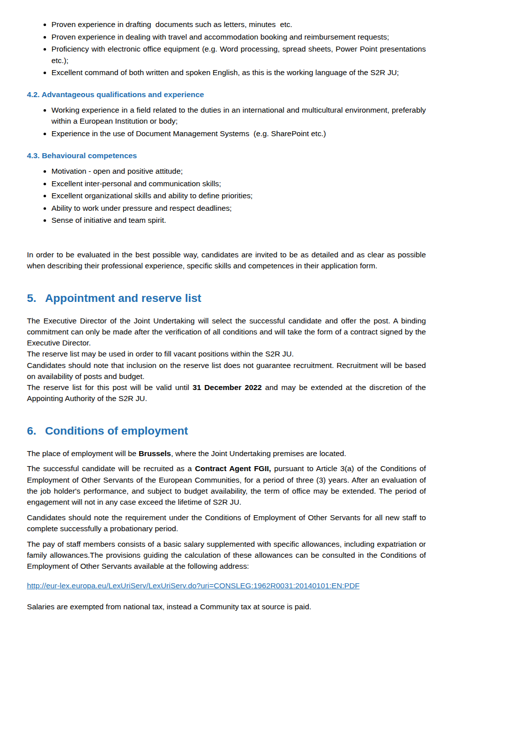Proven experience in drafting documents such as letters, minutes etc.
Proven experience in dealing with travel and accommodation booking and reimbursement requests;
Proficiency with electronic office equipment (e.g. Word processing, spread sheets, Power Point presentations etc.);
Excellent command of both written and spoken English, as this is the working language of the S2R JU;
4.2. Advantageous qualifications and experience
Working experience in a field related to the duties in an international and multicultural environment, preferably within a European Institution or body;
Experience in the use of Document Management Systems (e.g. SharePoint etc.)
4.3. Behavioural competences
Motivation - open and positive attitude;
Excellent inter-personal and communication skills;
Excellent organizational skills and ability to define priorities;
Ability to work under pressure and respect deadlines;
Sense of initiative and team spirit.
In order to be evaluated in the best possible way, candidates are invited to be as detailed and as clear as possible when describing their professional experience, specific skills and competences in their application form.
5. Appointment and reserve list
The Executive Director of the Joint Undertaking will select the successful candidate and offer the post. A binding commitment can only be made after the verification of all conditions and will take the form of a contract signed by the Executive Director.
The reserve list may be used in order to fill vacant positions within the S2R JU.
Candidates should note that inclusion on the reserve list does not guarantee recruitment. Recruitment will be based on availability of posts and budget.
The reserve list for this post will be valid until 31 December 2022 and may be extended at the discretion of the Appointing Authority of the S2R JU.
6. Conditions of employment
The place of employment will be Brussels, where the Joint Undertaking premises are located.
The successful candidate will be recruited as a Contract Agent FGII, pursuant to Article 3(a) of the Conditions of Employment of Other Servants of the European Communities, for a period of three (3) years. After an evaluation of the job holder's performance, and subject to budget availability, the term of office may be extended. The period of engagement will not in any case exceed the lifetime of S2R JU.
Candidates should note the requirement under the Conditions of Employment of Other Servants for all new staff to complete successfully a probationary period.
The pay of staff members consists of a basic salary supplemented with specific allowances, including expatriation or family allowances.The provisions guiding the calculation of these allowances can be consulted in the Conditions of Employment of Other Servants available at the following address:
http://eur-lex.europa.eu/LexUriServ/LexUriServ.do?uri=CONSLEG:1962R0031:20140101:EN:PDF
Salaries are exempted from national tax, instead a Community tax at source is paid.